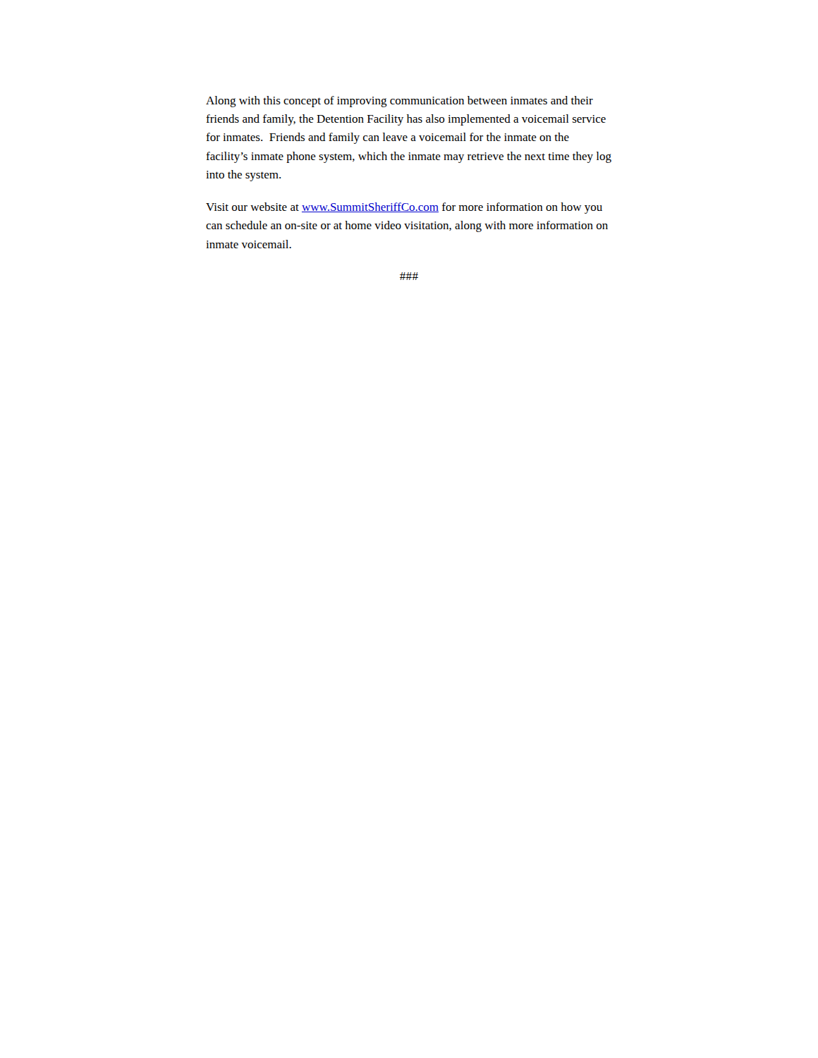Along with this concept of improving communication between inmates and their friends and family, the Detention Facility has also implemented a voicemail service for inmates. Friends and family can leave a voicemail for the inmate on the facility’s inmate phone system, which the inmate may retrieve the next time they log into the system.
Visit our website at www.SummitSheriffCo.com for more information on how you can schedule an on-site or at home video visitation, along with more information on inmate voicemail.
###